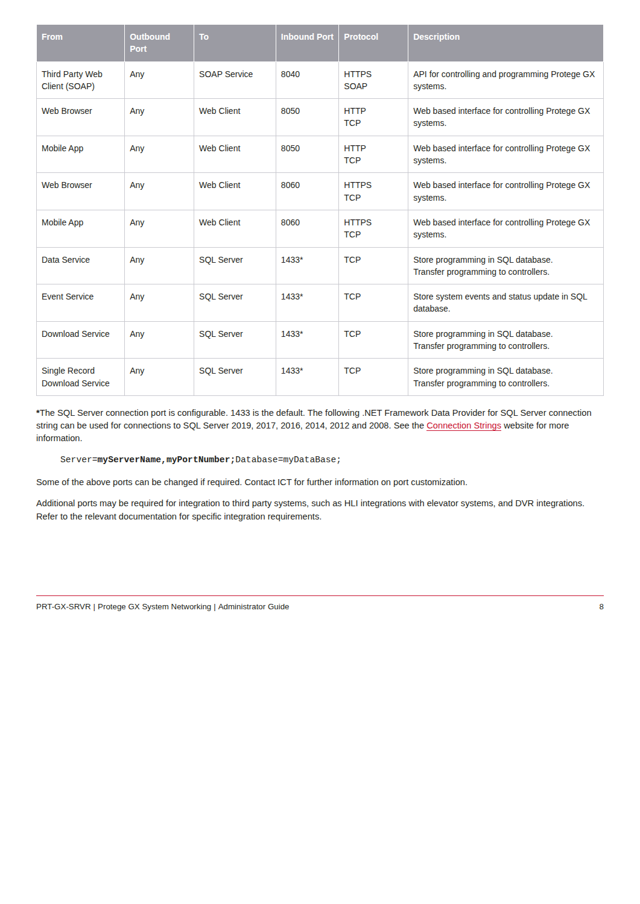| From | Outbound Port | To | Inbound Port | Protocol | Description |
| --- | --- | --- | --- | --- | --- |
| Third Party Web Client (SOAP) | Any | SOAP Service | 8040 | HTTPS SOAP | API for controlling and programming Protege GX systems. |
| Web Browser | Any | Web Client | 8050 | HTTP TCP | Web based interface for controlling Protege GX systems. |
| Mobile App | Any | Web Client | 8050 | HTTP TCP | Web based interface for controlling Protege GX systems. |
| Web Browser | Any | Web Client | 8060 | HTTPS TCP | Web based interface for controlling Protege GX systems. |
| Mobile App | Any | Web Client | 8060 | HTTPS TCP | Web based interface for controlling Protege GX systems. |
| Data Service | Any | SQL Server | 1433* | TCP | Store programming in SQL database. Transfer programming to controllers. |
| Event Service | Any | SQL Server | 1433* | TCP | Store system events and status update in SQL database. |
| Download Service | Any | SQL Server | 1433* | TCP | Store programming in SQL database. Transfer programming to controllers. |
| Single Record Download Service | Any | SQL Server | 1433* | TCP | Store programming in SQL database. Transfer programming to controllers. |
*The SQL Server connection port is configurable. 1433 is the default. The following .NET Framework Data Provider for SQL Server connection string can be used for connections to SQL Server 2019, 2017, 2016, 2014, 2012 and 2008. See the Connection Strings website for more information.
Server=myServerName,myPortNumber; Database=myDataBase;
Some of the above ports can be changed if required. Contact ICT for further information on port customization.
Additional ports may be required for integration to third party systems, such as HLI integrations with elevator systems, and DVR integrations. Refer to the relevant documentation for specific integration requirements.
PRT-GX-SRVR|Protege GX System Networking|Administrator Guide
8